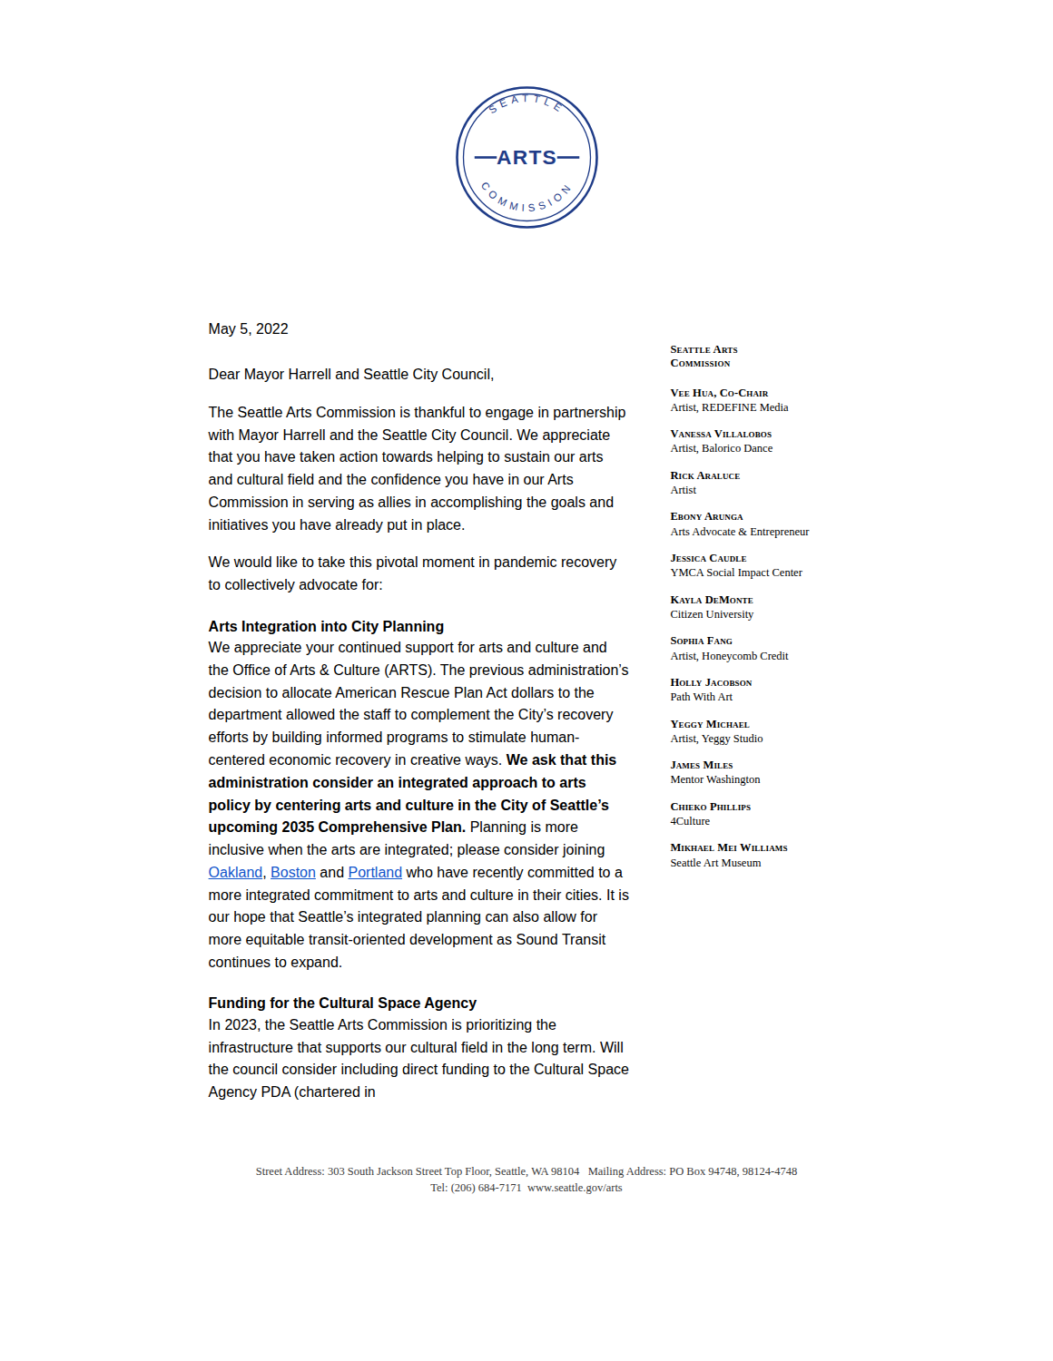SEATTLE COMMISSION ARTS
May 5, 2022
Dear Mayor Harrell and Seattle City Council,
The Seattle Arts Commission is thankful to engage in partnership with Mayor Harrell and the Seattle City Council. We appreciate that you have taken action towards helping to sustain our arts and cultural field and the confidence you have in our Arts Commission in serving as allies in accomplishing the goals and initiatives you have already put in place.
We would like to take this pivotal moment in pandemic recovery to collectively advocate for:
Arts Integration into City Planning
We appreciate your continued support for arts and culture and the Office of Arts & Culture (ARTS). The previous administration’s decision to allocate American Rescue Plan Act dollars to the department allowed the staff to complement the City’s recovery efforts by building informed programs to stimulate human-centered economic recovery in creative ways. We ask that this administration consider an integrated approach to arts policy by centering arts and culture in the City of Seattle’s upcoming 2035 Comprehensive Plan. Planning is more inclusive when the arts are integrated; please consider joining Oakland, Boston and Portland who have recently committed to a more integrated commitment to arts and culture in their cities. It is our hope that Seattle’s integrated planning can also allow for more equitable transit-oriented development as Sound Transit continues to expand.
Funding for the Cultural Space Agency
In 2023, the Seattle Arts Commission is prioritizing the infrastructure that supports our cultural field in the long term. Will the council consider including direct funding to the Cultural Space Agency PDA (chartered in
Seattle Arts
Commission
Vee Hua, Co-Chair Artist, REDEFINE Media
Vanessa Villalobos Artist, Balorico Dance
Rick Araluce Artist
Ebony Arunga Arts Advocate & Entrepreneur
Jessica Caudle YMCA Social Impact Center
Kayla DeMonte Citizen University
Sophia Fang Artist, Honeycomb Credit
Holly Jacobson Path With Art
Yeggy Michael Artist, Yeggy Studio
James Miles Mentor Washington
Chieko Phillips 4Culture
Mikhael Mei Williams Seattle Art Museum
Street Address: 303 South Jackson Street Top Floor, Seattle, WA 98104 Mailing Address: PO Box 94748, 98124-4748
Tel: (206) 684-7171 www.seattle.gov/arts